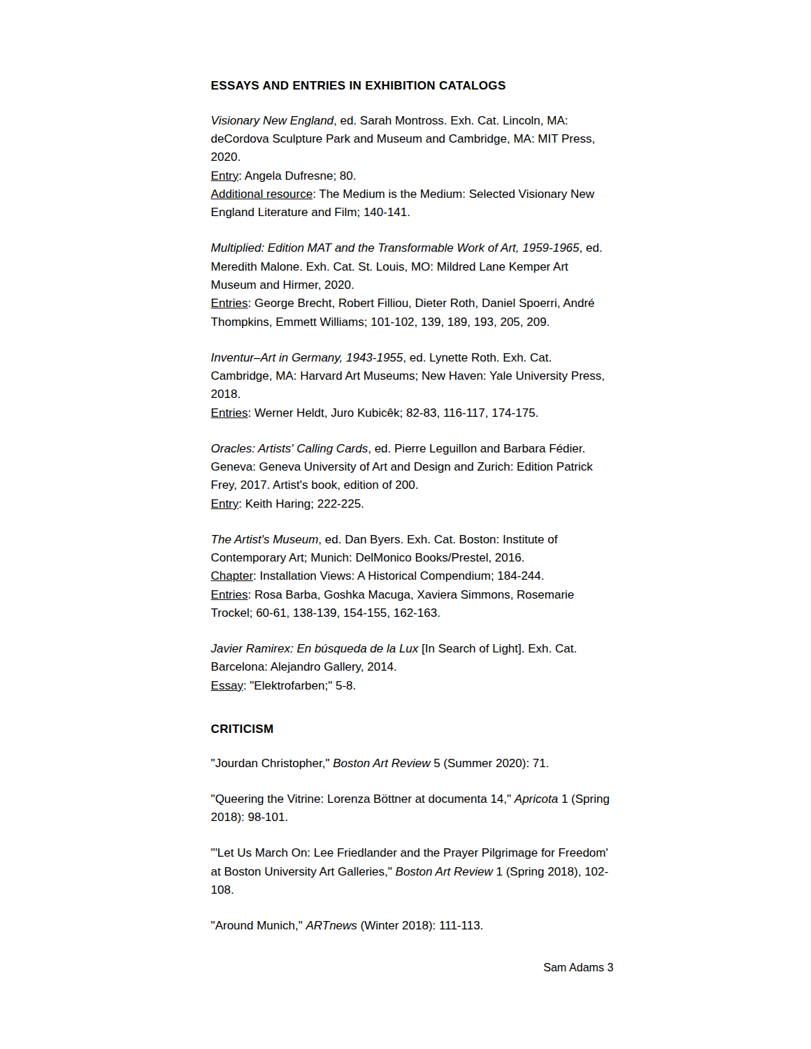ESSAYS AND ENTRIES IN EXHIBITION CATALOGS
Visionary New England, ed. Sarah Montross. Exh. Cat. Lincoln, MA: deCordova Sculpture Park and Museum and Cambridge, MA: MIT Press, 2020.
Entry: Angela Dufresne; 80.
Additional resource: The Medium is the Medium: Selected Visionary New England Literature and Film; 140-141.
Multiplied: Edition MAT and the Transformable Work of Art, 1959-1965, ed. Meredith Malone. Exh. Cat. St. Louis, MO: Mildred Lane Kemper Art Museum and Hirmer, 2020.
Entries: George Brecht, Robert Filliou, Dieter Roth, Daniel Spoerri, André Thompkins, Emmett Williams; 101-102, 139, 189, 193, 205, 209.
Inventur–Art in Germany, 1943-1955, ed. Lynette Roth. Exh. Cat. Cambridge, MA: Harvard Art Museums; New Haven: Yale University Press, 2018.
Entries: Werner Heldt, Juro Kubicêk; 82-83, 116-117, 174-175.
Oracles: Artists' Calling Cards, ed. Pierre Leguillon and Barbara Fédier. Geneva: Geneva University of Art and Design and Zurich: Edition Patrick Frey, 2017. Artist's book, edition of 200.
Entry: Keith Haring; 222-225.
The Artist's Museum, ed. Dan Byers. Exh. Cat. Boston: Institute of Contemporary Art; Munich: DelMonico Books/Prestel, 2016.
Chapter: Installation Views: A Historical Compendium; 184-244.
Entries: Rosa Barba, Goshka Macuga, Xaviera Simmons, Rosemarie Trockel; 60-61, 138-139, 154-155, 162-163.
Javier Ramirex: En búsqueda de la Lux [In Search of Light]. Exh. Cat. Barcelona: Alejandro Gallery, 2014.
Essay: "Elektrofarben;" 5-8.
CRITICISM
"Jourdan Christopher," Boston Art Review 5 (Summer 2020): 71.
"Queering the Vitrine: Lorenza Böttner at documenta 14," Apricota 1 (Spring 2018): 98-101.
"'Let Us March On: Lee Friedlander and the Prayer Pilgrimage for Freedom' at Boston University Art Galleries," Boston Art Review 1 (Spring 2018), 102-108.
"Around Munich," ARTnews (Winter 2018): 111-113.
Sam Adams 3